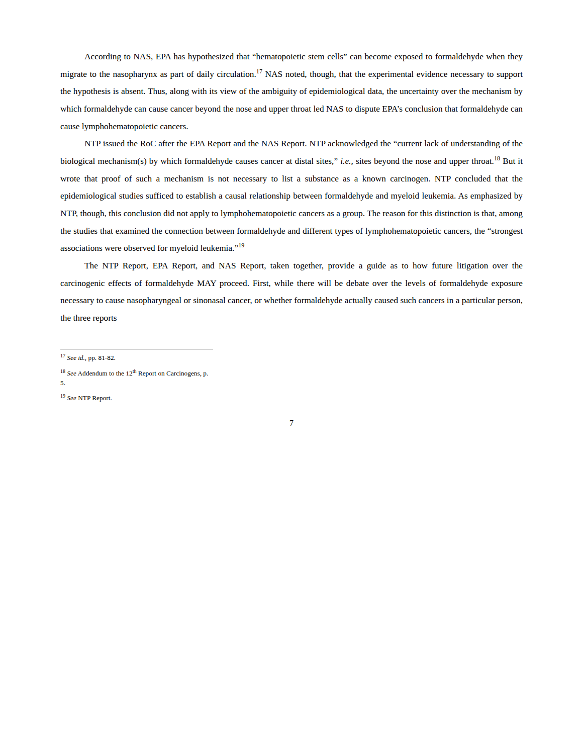According to NAS, EPA has hypothesized that “hematopoietic stem cells” can become exposed to formaldehyde when they migrate to the nasopharynx as part of daily circulation.17 NAS noted, though, that the experimental evidence necessary to support the hypothesis is absent. Thus, along with its view of the ambiguity of epidemiological data, the uncertainty over the mechanism by which formaldehyde can cause cancer beyond the nose and upper throat led NAS to dispute EPA’s conclusion that formaldehyde can cause lymphohematopoietic cancers.
NTP issued the RoC after the EPA Report and the NAS Report. NTP acknowledged the “current lack of understanding of the biological mechanism(s) by which formaldehyde causes cancer at distal sites,” i.e., sites beyond the nose and upper throat.18 But it wrote that proof of such a mechanism is not necessary to list a substance as a known carcinogen. NTP concluded that the epidemiological studies sufficed to establish a causal relationship between formaldehyde and myeloid leukemia. As emphasized by NTP, though, this conclusion did not apply to lymphohematopoietic cancers as a group. The reason for this distinction is that, among the studies that examined the connection between formaldehyde and different types of lymphohematopoietic cancers, the “strongest associations were observed for myeloid leukemia.”19
The NTP Report, EPA Report, and NAS Report, taken together, provide a guide as to how future litigation over the carcinogenic effects of formaldehyde MAY proceed. First, while there will be debate over the levels of formaldehyde exposure necessary to cause nasopharyngeal or sinonasal cancer, or whether formaldehyde actually caused such cancers in a particular person, the three reports
17 See id., pp. 81-82.
18 See Addendum to the 12th Report on Carcinogens, p. 5.
19 See NTP Report.
7